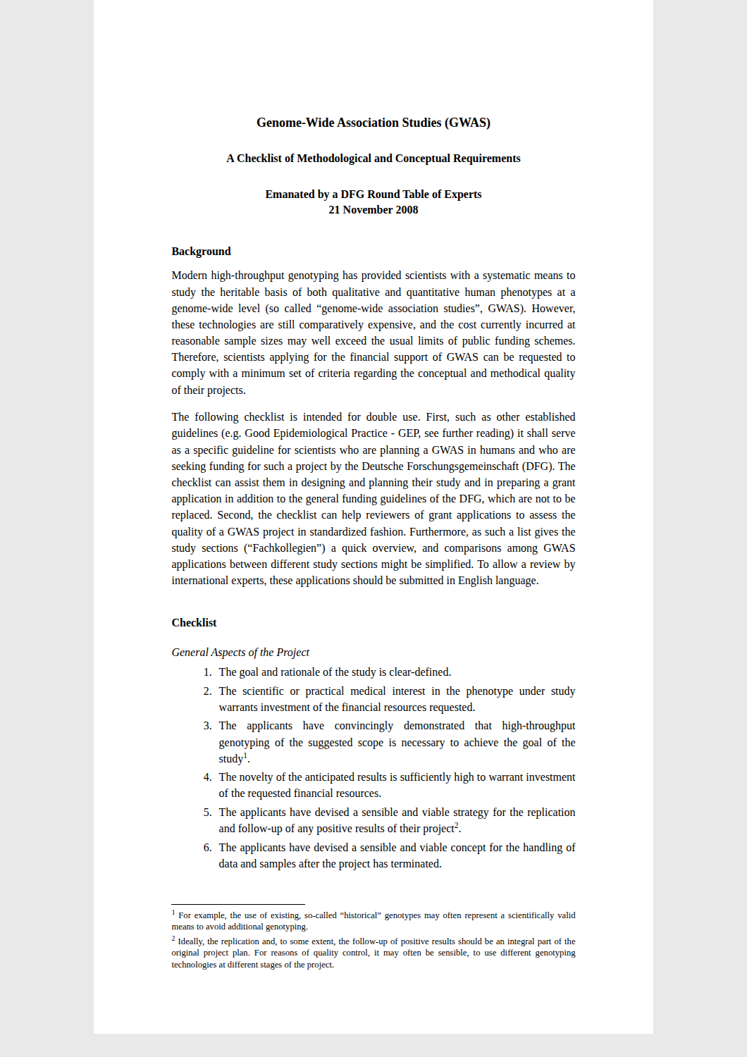Genome-Wide Association Studies (GWAS)
A Checklist of Methodological and Conceptual Requirements
Emanated by a DFG Round Table of Experts
21 November 2008
Background
Modern high-throughput genotyping has provided scientists with a systematic means to study the heritable basis of both qualitative and quantitative human phenotypes at a genome-wide level (so called “genome-wide association studies”, GWAS). However, these technologies are still comparatively expensive, and the cost currently incurred at reasonable sample sizes may well exceed the usual limits of public funding schemes. Therefore, scientists applying for the financial support of GWAS can be requested to comply with a minimum set of criteria regarding the conceptual and methodical quality of their projects.
The following checklist is intended for double use. First, such as other established guidelines (e.g. Good Epidemiological Practice - GEP, see further reading) it shall serve as a specific guideline for scientists who are planning a GWAS in humans and who are seeking funding for such a project by the Deutsche Forschungsgemeinschaft (DFG). The checklist can assist them in designing and planning their study and in preparing a grant application in addition to the general funding guidelines of the DFG, which are not to be replaced. Second, the checklist can help reviewers of grant applications to assess the quality of a GWAS project in standardized fashion. Furthermore, as such a list gives the study sections (“Fachkollegien”) a quick overview, and comparisons among GWAS applications between different study sections might be simplified. To allow a review by international experts, these applications should be submitted in English language.
Checklist
General Aspects of the Project
The goal and rationale of the study is clear-defined.
The scientific or practical medical interest in the phenotype under study warrants investment of the financial resources requested.
The applicants have convincingly demonstrated that high-throughput genotyping of the suggested scope is necessary to achieve the goal of the study1.
The novelty of the anticipated results is sufficiently high to warrant investment of the requested financial resources.
The applicants have devised a sensible and viable strategy for the replication and follow-up of any positive results of their project2.
The applicants have devised a sensible and viable concept for the handling of data and samples after the project has terminated.
1 For example, the use of existing, so-called “historical” genotypes may often represent a scientifically valid means to avoid additional genotyping.
2 Ideally, the replication and, to some extent, the follow-up of positive results should be an integral part of the original project plan. For reasons of quality control, it may often be sensible, to use different genotyping technologies at different stages of the project.